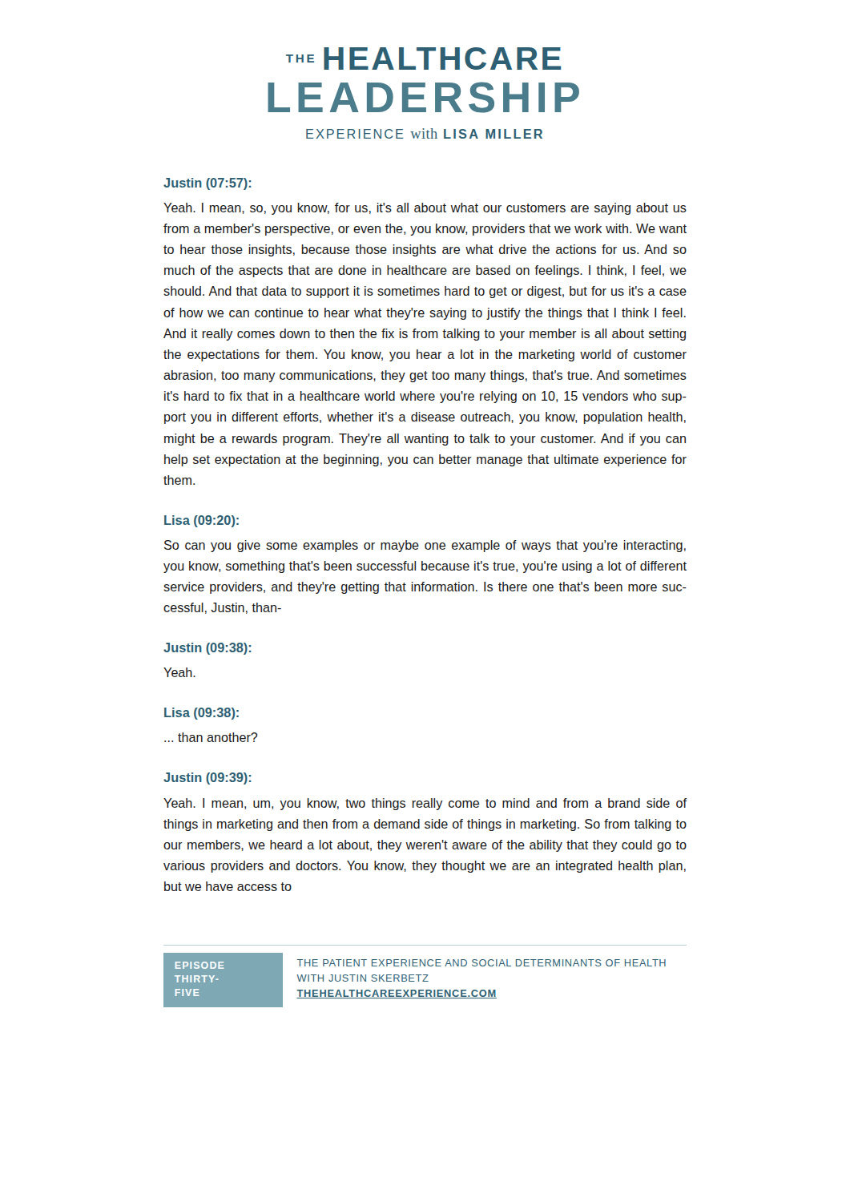THE HEALTHCARE
LEADERSHIP
EXPERIENCE with LISA MILLER
Justin (07:57):
Yeah. I mean, so, you know, for us, it's all about what our customers are saying about us from a member's perspective, or even the, you know, providers that we work with. We want to hear those insights, because those insights are what drive the actions for us. And so much of the aspects that are done in healthcare are based on feelings. I think, I feel, we should. And that data to support it is sometimes hard to get or digest, but for us it's a case of how we can continue to hear what they're saying to justify the things that I think I feel. And it really comes down to then the fix is from talking to your member is all about setting the expectations for them. You know, you hear a lot in the marketing world of customer abrasion, too many communications, they get too many things, that's true. And sometimes it's hard to fix that in a healthcare world where you're relying on 10, 15 vendors who support you in different efforts, whether it's a disease outreach, you know, population health, might be a rewards program. They're all wanting to talk to your customer. And if you can help set expectation at the beginning, you can better manage that ultimate experience for them.
Lisa (09:20):
So can you give some examples or maybe one example of ways that you're interacting, you know, something that's been successful because it's true, you're using a lot of different service providers, and they're getting that information. Is there one that's been more successful, Justin, than-
Justin (09:38):
Yeah.
Lisa (09:38):
... than another?
Justin (09:39):
Yeah. I mean, um, you know, two things really come to mind and from a brand side of things in marketing and then from a demand side of things in marketing. So from talking to our members, we heard a lot about, they weren't aware of the ability that they could go to various providers and doctors. You know, they thought we are an integrated health plan, but we have access to
EPISODE
THIRTY-
FIVE
THE PATIENT EXPERIENCE AND SOCIAL DETERMINANTS OF HEALTH WITH JUSTIN SKERBETZ
THEHEALTHCAREEXPERIENCE.COM